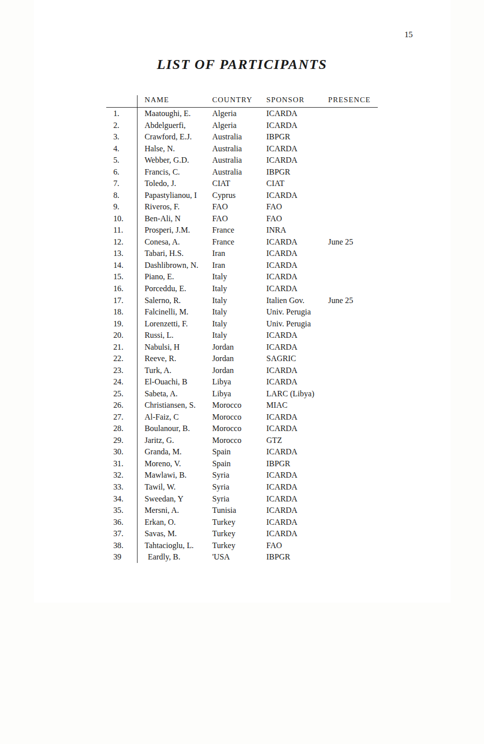15
LIST OF PARTICIPANTS
| | NAME | COUNTRY | SPONSOR | PRESENCE |
| --- | --- | --- | --- | --- |
| 1. | Maatoughi, E. | Algeria | ICARDA | |
| 2. | Abdelguerfi, | Algeria | ICARDA | |
| 3. | Crawford, E.J. | Australia | IBPGR | |
| 4. | Halse, N. | Australia | ICARDA | |
| 5. | Webber, G.D. | Australia | ICARDA | |
| 6. | Francis, C. | Australia | IBPGR | |
| 7. | Toledo, J. | CIAT | CIAT | |
| 8. | Papastylianou, I | Cyprus | ICARDA | |
| 9. | Riveros, F. | FAO | FAO | |
| 10. | Ben-Ali, N | FAO | FAO | |
| 11. | Prosperi, J.M. | France | INRA | |
| 12. | Conesa, A. | France | ICARDA | June 25 |
| 13. | Tabari, H.S. | Iran | ICARDA | |
| 14. | Dashlibrown, N. | Iran | ICARDA | |
| 15. | Piano, E. | Italy | ICARDA | |
| 16. | Porceddu, E. | Italy | ICARDA | |
| 17. | Salerno, R. | Italy | Italien Gov. | June 25 |
| 18. | Falcinelli, M. | Italy | Univ. Perugia | |
| 19. | Lorenzetti, F. | Italy | Univ. Perugia | |
| 20. | Russi, L. | Italy | ICARDA | |
| 21. | Nabulsi, H | Jordan | ICARDA | |
| 22. | Reeve, R. | Jordan | SAGRIC | |
| 23. | Turk, A. | Jordan | ICARDA | |
| 24. | El-Ouachi, B | Libya | ICARDA | |
| 25. | Sabeta, A. | Libya | LARC (Libya) | |
| 26. | Christiansen, S. | Morocco | MIAC | |
| 27. | Al-Faiz, C | Morocco | ICARDA | |
| 28. | Boulanour, B. | Morocco | ICARDA | |
| 29. | Jaritz, G. | Morocco | GTZ | |
| 30. | Granda, M. | Spain | ICARDA | |
| 31. | Moreno, V. | Spain | IBPGR | |
| 32. | Mawlawi, B. | Syria | ICARDA | |
| 33. | Tawil, W. | Syria | ICARDA | |
| 34. | Sweedan, Y | Syria | ICARDA | |
| 35. | Mersni, A. | Tunisia | ICARDA | |
| 36. | Erkan, O. | Turkey | ICARDA | |
| 37. | Savas, M. | Turkey | ICARDA | |
| 38. | Tahtacioglu, L. | Turkey | FAO | |
| 39 | Eardly, B. | 'USA | IBPGR | |